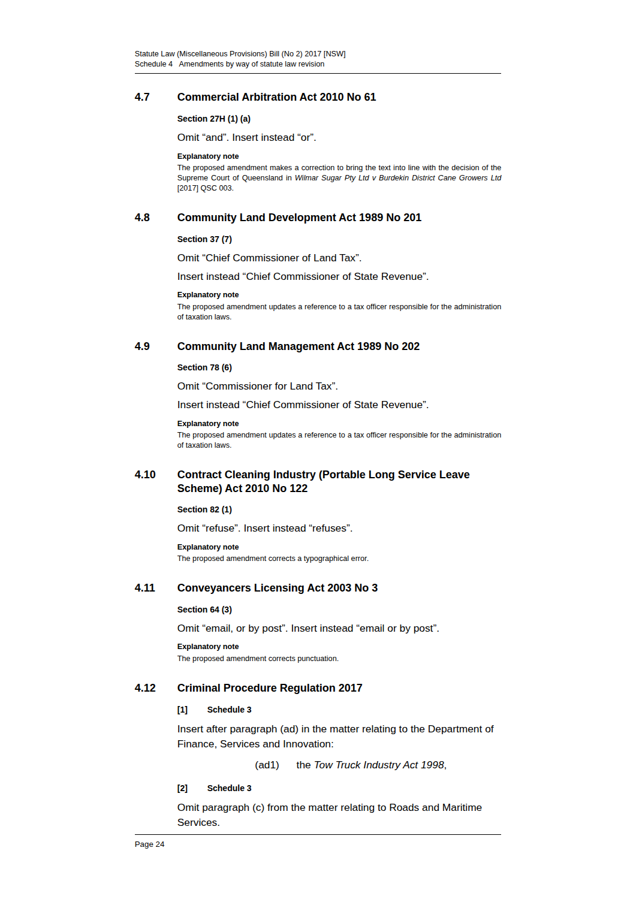Statute Law (Miscellaneous Provisions) Bill (No 2) 2017 [NSW] Schedule 4 Amendments by way of statute law revision
4.7 Commercial Arbitration Act 2010 No 61
Section 27H (1) (a)
Omit “and”. Insert instead “or”.
Explanatory note
The proposed amendment makes a correction to bring the text into line with the decision of the Supreme Court of Queensland in Wilmar Sugar Pty Ltd v Burdekin District Cane Growers Ltd [2017] QSC 003.
4.8 Community Land Development Act 1989 No 201
Section 37 (7)
Omit “Chief Commissioner of Land Tax”.
Insert instead “Chief Commissioner of State Revenue”.
Explanatory note
The proposed amendment updates a reference to a tax officer responsible for the administration of taxation laws.
4.9 Community Land Management Act 1989 No 202
Section 78 (6)
Omit “Commissioner for Land Tax”.
Insert instead “Chief Commissioner of State Revenue”.
Explanatory note
The proposed amendment updates a reference to a tax officer responsible for the administration of taxation laws.
4.10 Contract Cleaning Industry (Portable Long Service Leave Scheme) Act 2010 No 122
Section 82 (1)
Omit “refuse”. Insert instead “refuses”.
Explanatory note
The proposed amendment corrects a typographical error.
4.11 Conveyancers Licensing Act 2003 No 3
Section 64 (3)
Omit “email, or by post”. Insert instead “email or by post”.
Explanatory note
The proposed amendment corrects punctuation.
4.12 Criminal Procedure Regulation 2017
[1] Schedule 3
Insert after paragraph (ad) in the matter relating to the Department of Finance, Services and Innovation:
(ad1) the Tow Truck Industry Act 1998,
[2] Schedule 3
Omit paragraph (c) from the matter relating to Roads and Maritime Services.
Page 24